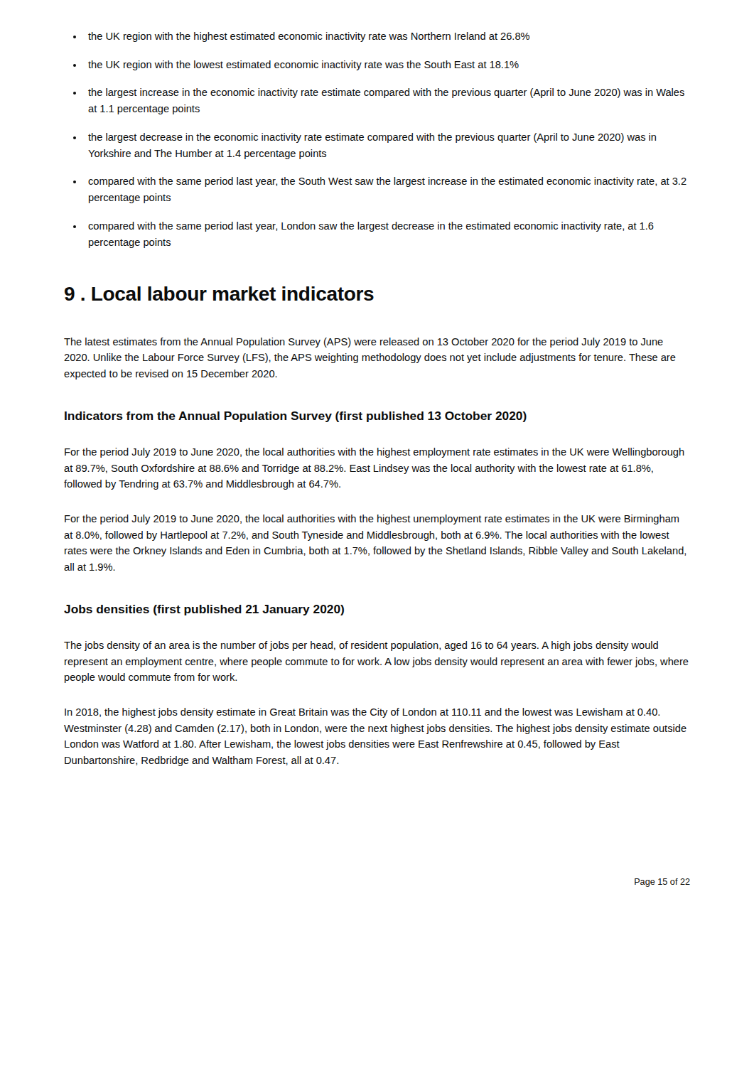the UK region with the highest estimated economic inactivity rate was Northern Ireland at 26.8%
the UK region with the lowest estimated economic inactivity rate was the South East at 18.1%
the largest increase in the economic inactivity rate estimate compared with the previous quarter (April to June 2020) was in Wales at 1.1 percentage points
the largest decrease in the economic inactivity rate estimate compared with the previous quarter (April to June 2020) was in Yorkshire and The Humber at 1.4 percentage points
compared with the same period last year, the South West saw the largest increase in the estimated economic inactivity rate, at 3.2 percentage points
compared with the same period last year, London saw the largest decrease in the estimated economic inactivity rate, at 1.6 percentage points
9 . Local labour market indicators
The latest estimates from the Annual Population Survey (APS) were released on 13 October 2020 for the period July 2019 to June 2020. Unlike the Labour Force Survey (LFS), the APS weighting methodology does not yet include adjustments for tenure. These are expected to be revised on 15 December 2020.
Indicators from the Annual Population Survey (first published 13 October 2020)
For the period July 2019 to June 2020, the local authorities with the highest employment rate estimates in the UK were Wellingborough at 89.7%, South Oxfordshire at 88.6% and Torridge at 88.2%. East Lindsey was the local authority with the lowest rate at 61.8%, followed by Tendring at 63.7% and Middlesbrough at 64.7%.
For the period July 2019 to June 2020, the local authorities with the highest unemployment rate estimates in the UK were Birmingham at 8.0%, followed by Hartlepool at 7.2%, and South Tyneside and Middlesbrough, both at 6.9%. The local authorities with the lowest rates were the Orkney Islands and Eden in Cumbria, both at 1.7%, followed by the Shetland Islands, Ribble Valley and South Lakeland, all at 1.9%.
Jobs densities (first published 21 January 2020)
The jobs density of an area is the number of jobs per head, of resident population, aged 16 to 64 years. A high jobs density would represent an employment centre, where people commute to for work. A low jobs density would represent an area with fewer jobs, where people would commute from for work.
In 2018, the highest jobs density estimate in Great Britain was the City of London at 110.11 and the lowest was Lewisham at 0.40. Westminster (4.28) and Camden (2.17), both in London, were the next highest jobs densities. The highest jobs density estimate outside London was Watford at 1.80. After Lewisham, the lowest jobs densities were East Renfrewshire at 0.45, followed by East Dunbartonshire, Redbridge and Waltham Forest, all at 0.47.
Page 15 of 22